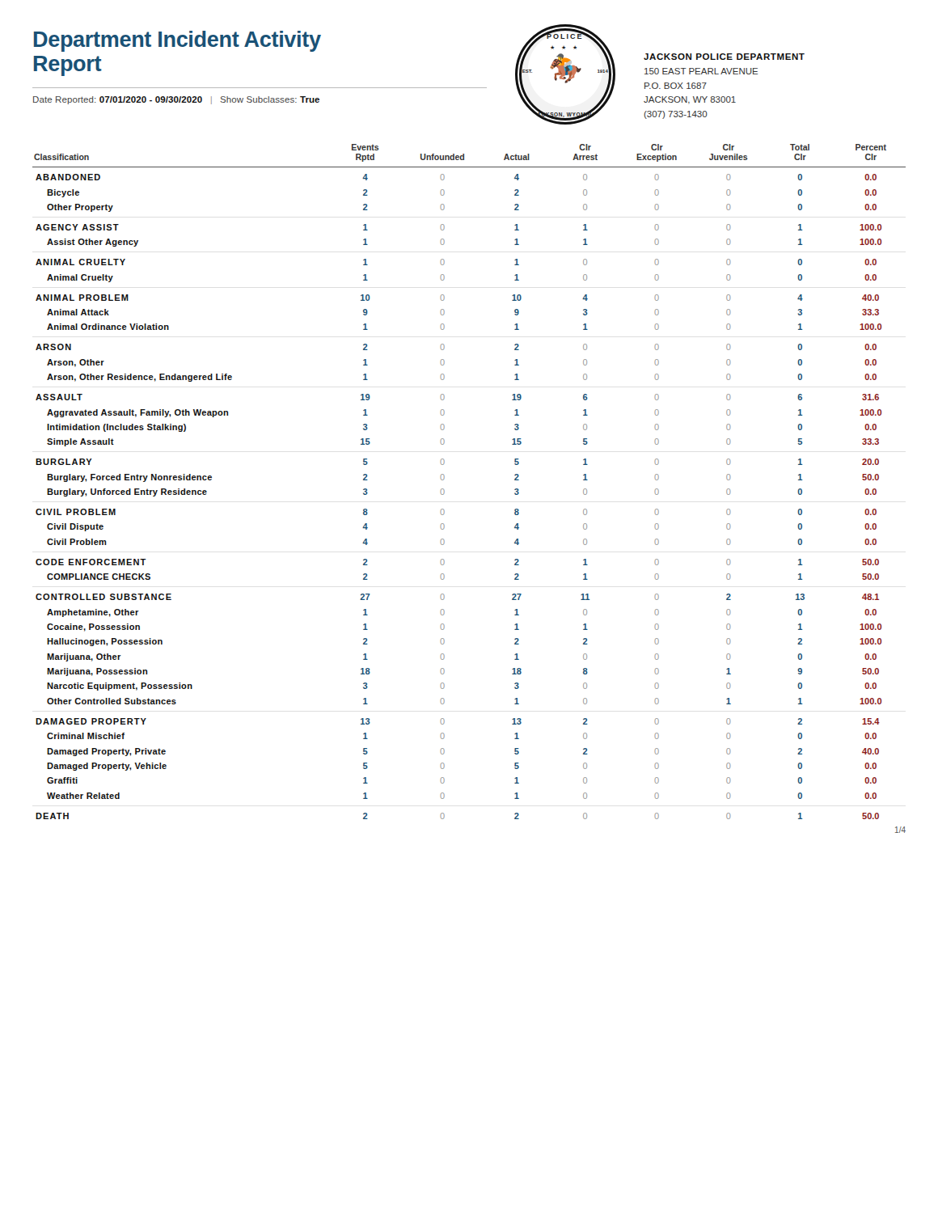Department Incident Activity
Report
Date Reported: 07/01/2020 - 09/30/2020 | Show Subclasses: True
POLICE
★ ★ ★
🏇
EST.
1914
JACKSON, WYOMING
JACKSON POLICE DEPARTMENT
150 EAST PEARL AVENUE
P.O. BOX 1687
JACKSON, WY 83001
(307) 733-1430
| Classification | Events Rptd | Unfounded | Actual | Clr Arrest | Clr Exception | Clr Juveniles | Total Clr | Percent Clr |
| --- | --- | --- | --- | --- | --- | --- | --- | --- |
| ABANDONED | 4 | 0 | 4 | 0 | 0 | 0 | 0 | 0.0 |
| Bicycle | 2 | 0 | 2 | 0 | 0 | 0 | 0 | 0.0 |
| Other Property | 2 | 0 | 2 | 0 | 0 | 0 | 0 | 0.0 |
| AGENCY ASSIST | 1 | 0 | 1 | 1 | 0 | 0 | 1 | 100.0 |
| Assist Other Agency | 1 | 0 | 1 | 1 | 0 | 0 | 1 | 100.0 |
| ANIMAL CRUELTY | 1 | 0 | 1 | 0 | 0 | 0 | 0 | 0.0 |
| Animal Cruelty | 1 | 0 | 1 | 0 | 0 | 0 | 0 | 0.0 |
| ANIMAL PROBLEM | 10 | 0 | 10 | 4 | 0 | 0 | 4 | 40.0 |
| Animal Attack | 9 | 0 | 9 | 3 | 0 | 0 | 3 | 33.3 |
| Animal Ordinance Violation | 1 | 0 | 1 | 1 | 0 | 0 | 1 | 100.0 |
| ARSON | 2 | 0 | 2 | 0 | 0 | 0 | 0 | 0.0 |
| Arson, Other | 1 | 0 | 1 | 0 | 0 | 0 | 0 | 0.0 |
| Arson, Other Residence, Endangered Life | 1 | 0 | 1 | 0 | 0 | 0 | 0 | 0.0 |
| ASSAULT | 19 | 0 | 19 | 6 | 0 | 0 | 6 | 31.6 |
| Aggravated Assault, Family, Oth Weapon | 1 | 0 | 1 | 1 | 0 | 0 | 1 | 100.0 |
| Intimidation (Includes Stalking) | 3 | 0 | 3 | 0 | 0 | 0 | 0 | 0.0 |
| Simple Assault | 15 | 0 | 15 | 5 | 0 | 0 | 5 | 33.3 |
| BURGLARY | 5 | 0 | 5 | 1 | 0 | 0 | 1 | 20.0 |
| Burglary, Forced Entry Nonresidence | 2 | 0 | 2 | 1 | 0 | 0 | 1 | 50.0 |
| Burglary, Unforced Entry Residence | 3 | 0 | 3 | 0 | 0 | 0 | 0 | 0.0 |
| CIVIL PROBLEM | 8 | 0 | 8 | 0 | 0 | 0 | 0 | 0.0 |
| Civil Dispute | 4 | 0 | 4 | 0 | 0 | 0 | 0 | 0.0 |
| Civil Problem | 4 | 0 | 4 | 0 | 0 | 0 | 0 | 0.0 |
| CODE ENFORCEMENT | 2 | 0 | 2 | 1 | 0 | 0 | 1 | 50.0 |
| COMPLIANCE CHECKS | 2 | 0 | 2 | 1 | 0 | 0 | 1 | 50.0 |
| CONTROLLED SUBSTANCE | 27 | 0 | 27 | 11 | 0 | 2 | 13 | 48.1 |
| Amphetamine, Other | 1 | 0 | 1 | 0 | 0 | 0 | 0 | 0.0 |
| Cocaine, Possession | 1 | 0 | 1 | 1 | 0 | 0 | 1 | 100.0 |
| Hallucinogen, Possession | 2 | 0 | 2 | 2 | 0 | 0 | 2 | 100.0 |
| Marijuana, Other | 1 | 0 | 1 | 0 | 0 | 0 | 0 | 0.0 |
| Marijuana, Possession | 18 | 0 | 18 | 8 | 0 | 1 | 9 | 50.0 |
| Narcotic Equipment, Possession | 3 | 0 | 3 | 0 | 0 | 0 | 0 | 0.0 |
| Other Controlled Substances | 1 | 0 | 1 | 0 | 0 | 1 | 1 | 100.0 |
| DAMAGED PROPERTY | 13 | 0 | 13 | 2 | 0 | 0 | 2 | 15.4 |
| Criminal Mischief | 1 | 0 | 1 | 0 | 0 | 0 | 0 | 0.0 |
| Damaged Property, Private | 5 | 0 | 5 | 2 | 0 | 0 | 2 | 40.0 |
| Damaged Property, Vehicle | 5 | 0 | 5 | 0 | 0 | 0 | 0 | 0.0 |
| Graffiti | 1 | 0 | 1 | 0 | 0 | 0 | 0 | 0.0 |
| Weather Related | 1 | 0 | 1 | 0 | 0 | 0 | 0 | 0.0 |
| DEATH | 2 | 0 | 2 | 0 | 0 | 0 | 1 | 50.0 |
1/4